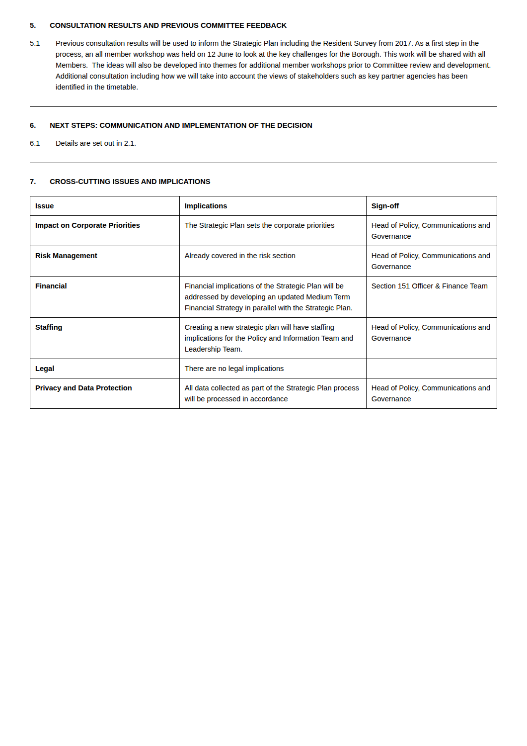5. Consultation results and previous committee feedback
5.1 Previous consultation results will be used to inform the Strategic Plan including the Resident Survey from 2017. As a first step in the process, an all member workshop was held on 12 June to look at the key challenges for the Borough. This work will be shared with all Members. The ideas will also be developed into themes for additional member workshops prior to Committee review and development. Additional consultation including how we will take into account the views of stakeholders such as key partner agencies has been identified in the timetable.
6. Next steps: communication and implementation of the decision
6.1 Details are set out in 2.1.
7. Cross-cutting issues and implications
| Issue | Implications | Sign-off |
| --- | --- | --- |
| Impact on Corporate Priorities | The Strategic Plan sets the corporate priorities | Head of Policy, Communications and Governance |
| Risk Management | Already covered in the risk section | Head of Policy, Communications and Governance |
| Financial | Financial implications of the Strategic Plan will be addressed by developing an updated Medium Term Financial Strategy in parallel with the Strategic Plan. | Section 151 Officer & Finance Team |
| Staffing | Creating a new strategic plan will have staffing implications for the Policy and Information Team and Leadership Team. | Head of Policy, Communications and Governance |
| Legal | There are no legal implications | |
| Privacy and Data Protection | All data collected as part of the Strategic Plan process will be processed in accordance | Head of Policy, Communications and Governance |